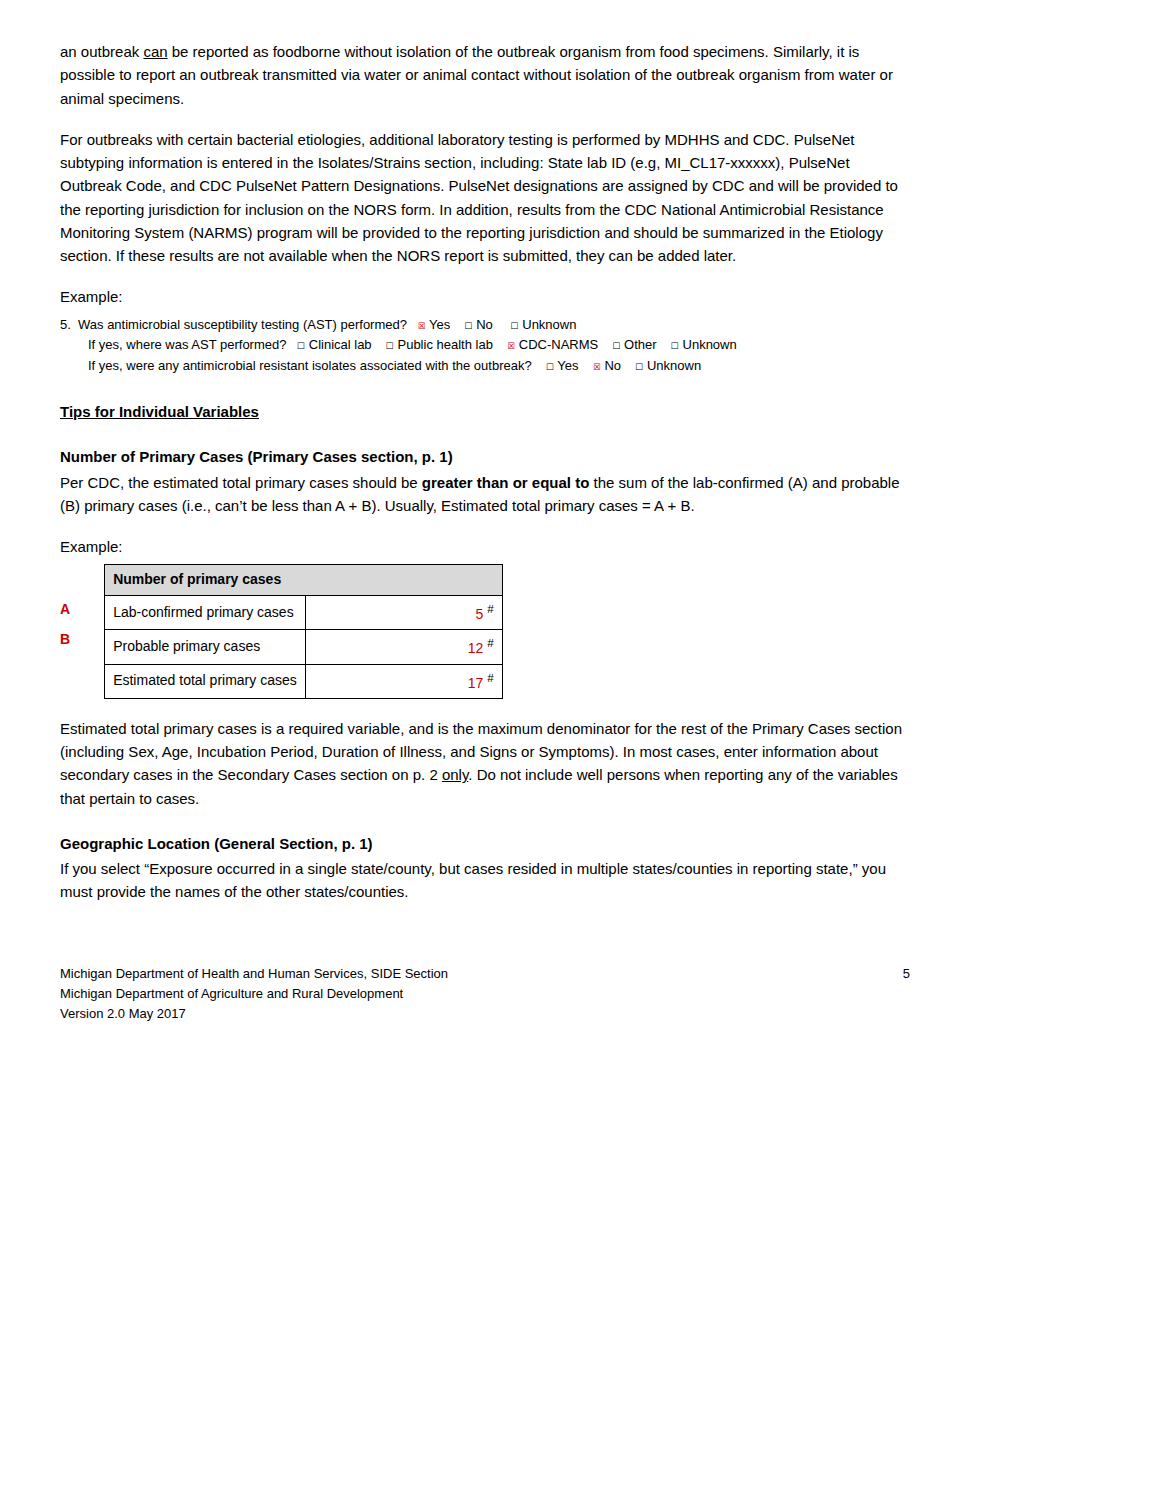an outbreak can be reported as foodborne without isolation of the outbreak organism from food specimens. Similarly, it is possible to report an outbreak transmitted via water or animal contact without isolation of the outbreak organism from water or animal specimens.
For outbreaks with certain bacterial etiologies, additional laboratory testing is performed by MDHHS and CDC. PulseNet subtyping information is entered in the Isolates/Strains section, including: State lab ID (e.g, MI_CL17-xxxxxx), PulseNet Outbreak Code, and CDC PulseNet Pattern Designations. PulseNet designations are assigned by CDC and will be provided to the reporting jurisdiction for inclusion on the NORS form. In addition, results from the CDC National Antimicrobial Resistance Monitoring System (NARMS) program will be provided to the reporting jurisdiction and should be summarized in the Etiology section. If these results are not available when the NORS report is submitted, they can be added later.
Example:
5. Was antimicrobial susceptibility testing (AST) performed? ☒ Yes ☐ No ☐ Unknown If yes, where was AST performed? ☐ Clinical lab ☐ Public health lab ☒ CDC-NARMS ☐ Other ☐ Unknown If yes, were any antimicrobial resistant isolates associated with the outbreak? ☐ Yes ☒ No ☐ Unknown
Tips for Individual Variables
Number of Primary Cases (Primary Cases section, p. 1)
Per CDC, the estimated total primary cases should be greater than or equal to the sum of the lab-confirmed (A) and probable (B) primary cases (i.e., can’t be less than A + B). Usually, Estimated total primary cases = A + B.
Example:
A B
| Number of primary cases |
| --- |
| Lab-confirmed primary cases | 5 # |
| Probable primary cases | 12 # |
| Estimated total primary cases | 17 # |
Estimated total primary cases is a required variable, and is the maximum denominator for the rest of the Primary Cases section (including Sex, Age, Incubation Period, Duration of Illness, and Signs or Symptoms). In most cases, enter information about secondary cases in the Secondary Cases section on p. 2 only. Do not include well persons when reporting any of the variables that pertain to cases.
Geographic Location (General Section, p. 1)
If you select “Exposure occurred in a single state/county, but cases resided in multiple states/counties in reporting state,” you must provide the names of the other states/counties.
Michigan Department of Health and Human Services, SIDE Section
Michigan Department of Agriculture and Rural Development
Version 2.0 May 2017 5